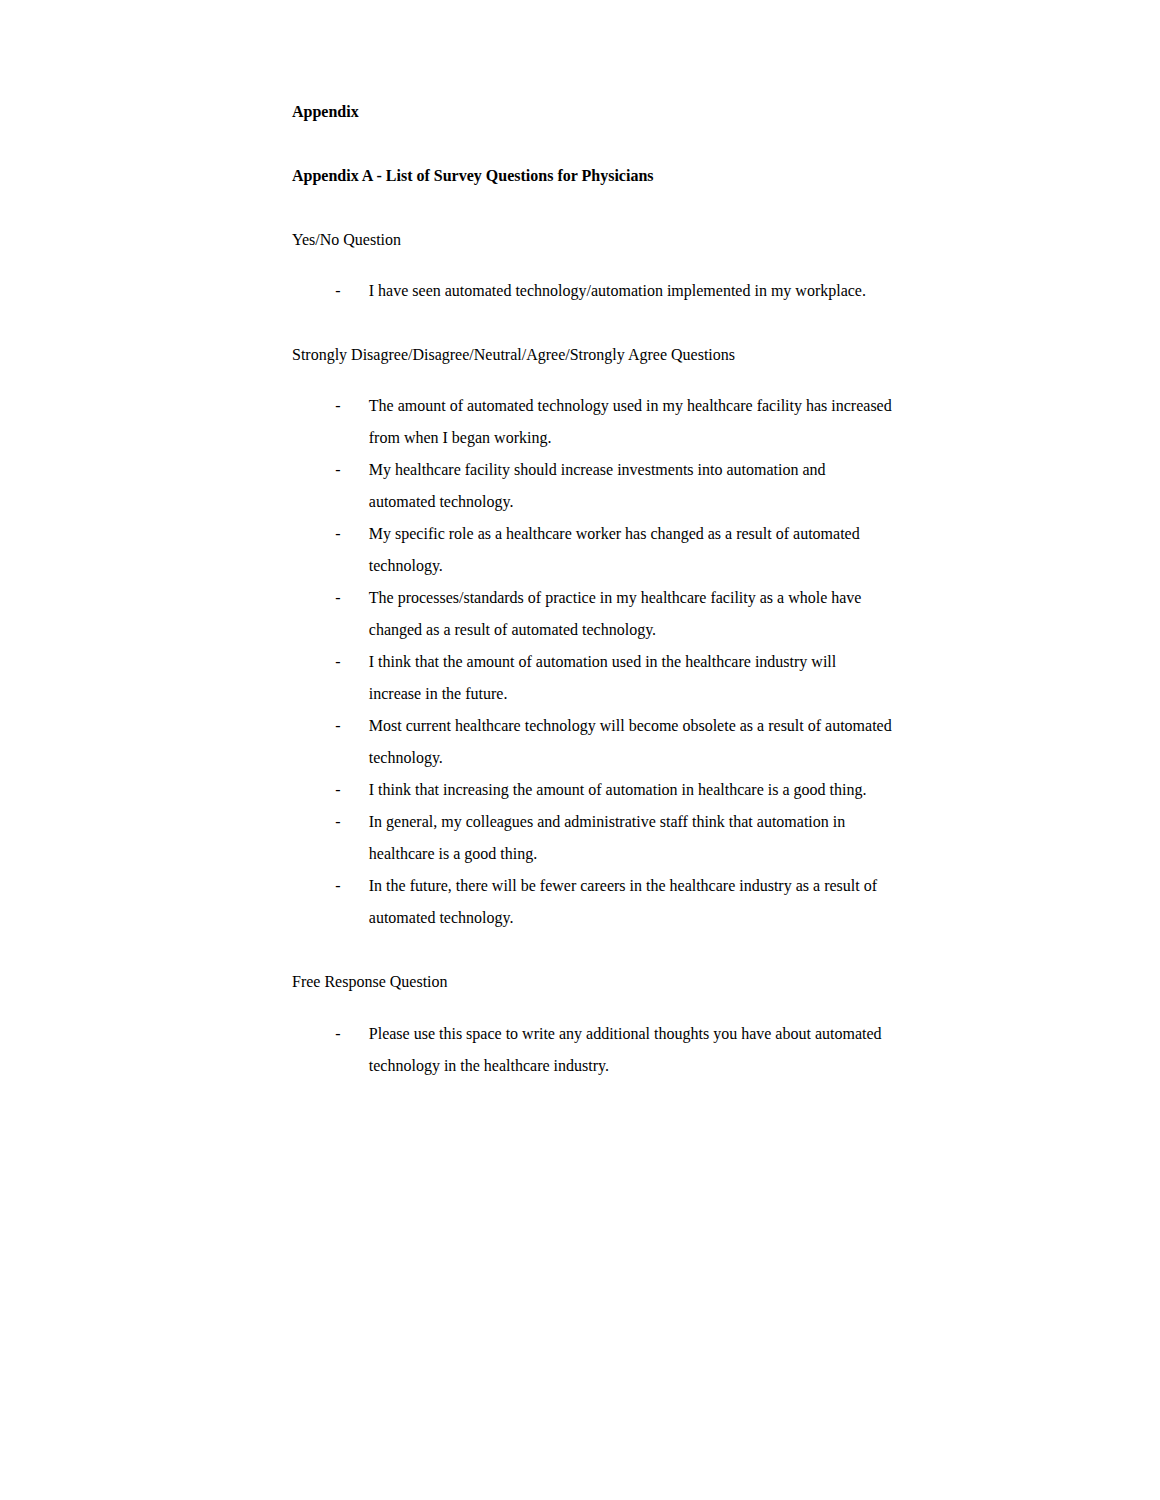Appendix
Appendix A - List of Survey Questions for Physicians
Yes/No Question
I have seen automated technology/automation implemented in my workplace.
Strongly Disagree/Disagree/Neutral/Agree/Strongly Agree Questions
The amount of automated technology used in my healthcare facility has increased from when I began working.
My healthcare facility should increase investments into automation and automated technology.
My specific role as a healthcare worker has changed as a result of automated technology.
The processes/standards of practice in my healthcare facility as a whole have changed as a result of automated technology.
I think that the amount of automation used in the healthcare industry will increase in the future.
Most current healthcare technology will become obsolete as a result of automated technology.
I think that increasing the amount of automation in healthcare is a good thing.
In general, my colleagues and administrative staff think that automation in healthcare is a good thing.
In the future, there will be fewer careers in the healthcare industry as a result of automated technology.
Free Response Question
Please use this space to write any additional thoughts you have about automated technology in the healthcare industry.